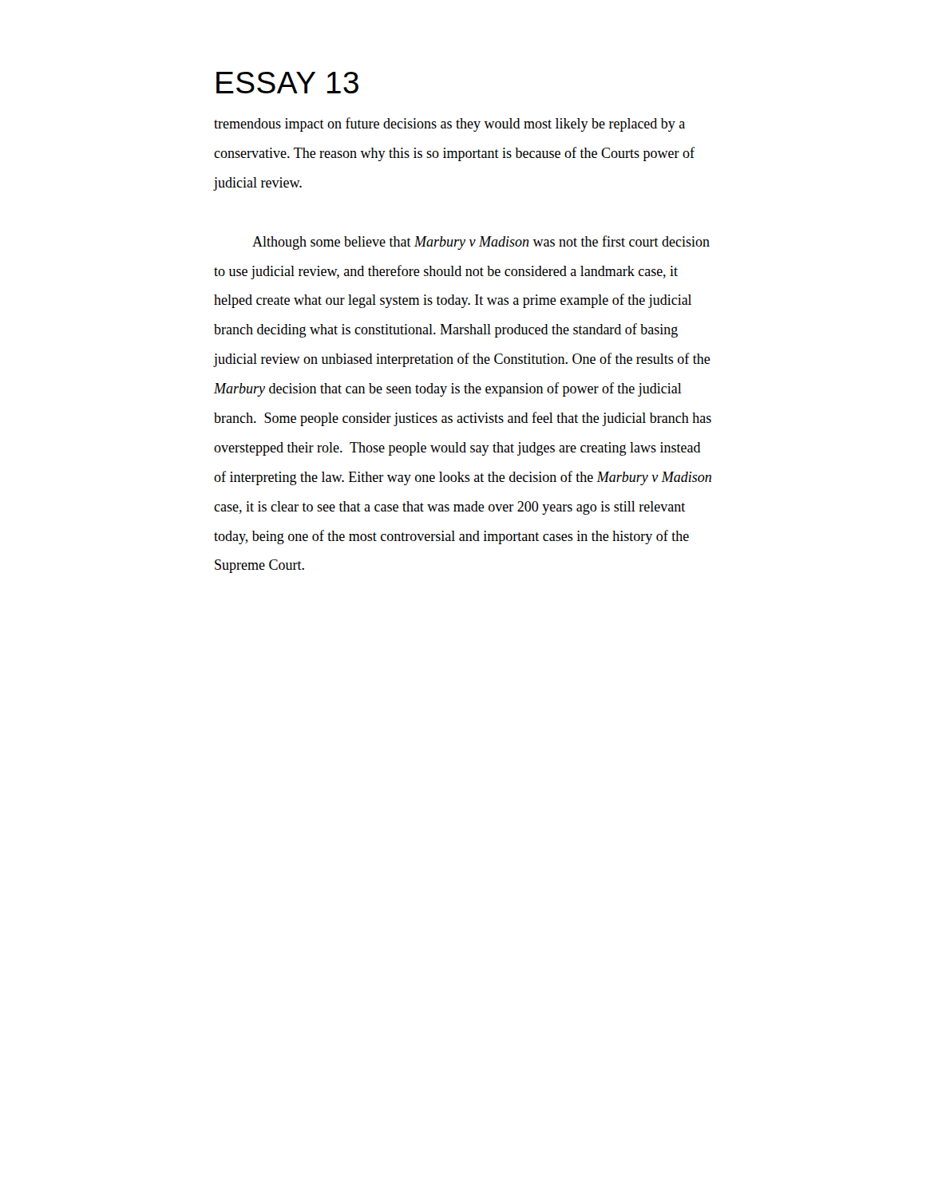ESSAY 13
tremendous impact on future decisions as they would most likely be replaced by a conservative. The reason why this is so important is because of the Courts power of judicial review.
Although some believe that Marbury v Madison was not the first court decision to use judicial review, and therefore should not be considered a landmark case, it helped create what our legal system is today. It was a prime example of the judicial branch deciding what is constitutional. Marshall produced the standard of basing judicial review on unbiased interpretation of the Constitution. One of the results of the Marbury decision that can be seen today is the expansion of power of the judicial branch. Some people consider justices as activists and feel that the judicial branch has overstepped their role. Those people would say that judges are creating laws instead of interpreting the law. Either way one looks at the decision of the Marbury v Madison case, it is clear to see that a case that was made over 200 years ago is still relevant today, being one of the most controversial and important cases in the history of the Supreme Court.